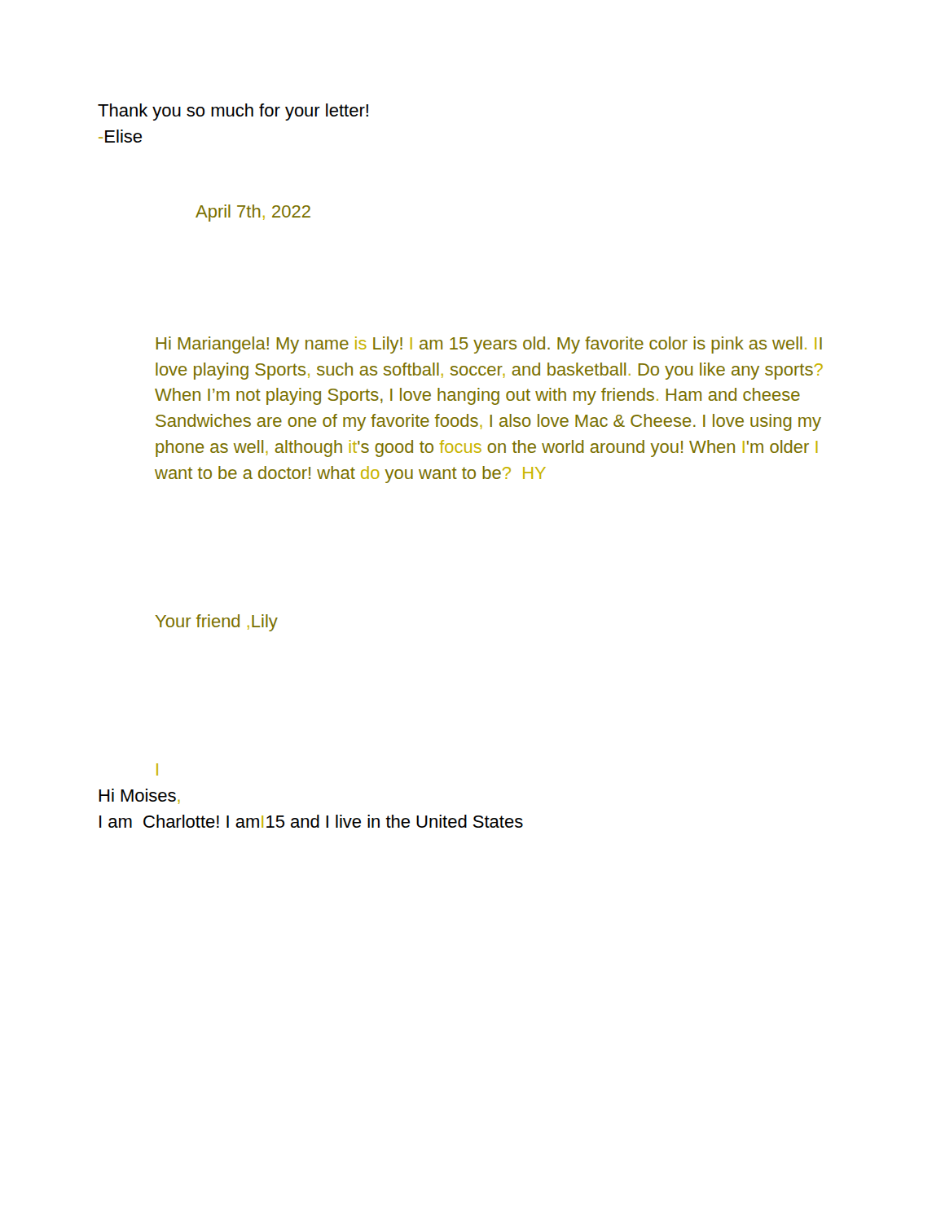Thank you so much for your letter!
-Elise
April 7th, 2022
Hi Mariangela! My name is Lily! I am 15 years old. My favorite color is pink as well. II love playing Sports, such as softball, soccer, and basketball. Do you like any sports? When I’m not playing Sports, I love hanging out with my friends. Ham and cheese Sandwiches are one of my favorite foods, I also love Mac & Cheese. I love using my phone as well, although it's good to focus on the world around you! When I'm older I want to be a doctor! what do you want to be? HY
Your friend , Lily
I
Hi Moises,
I am Charlotte! I amI15 and I live in the United States